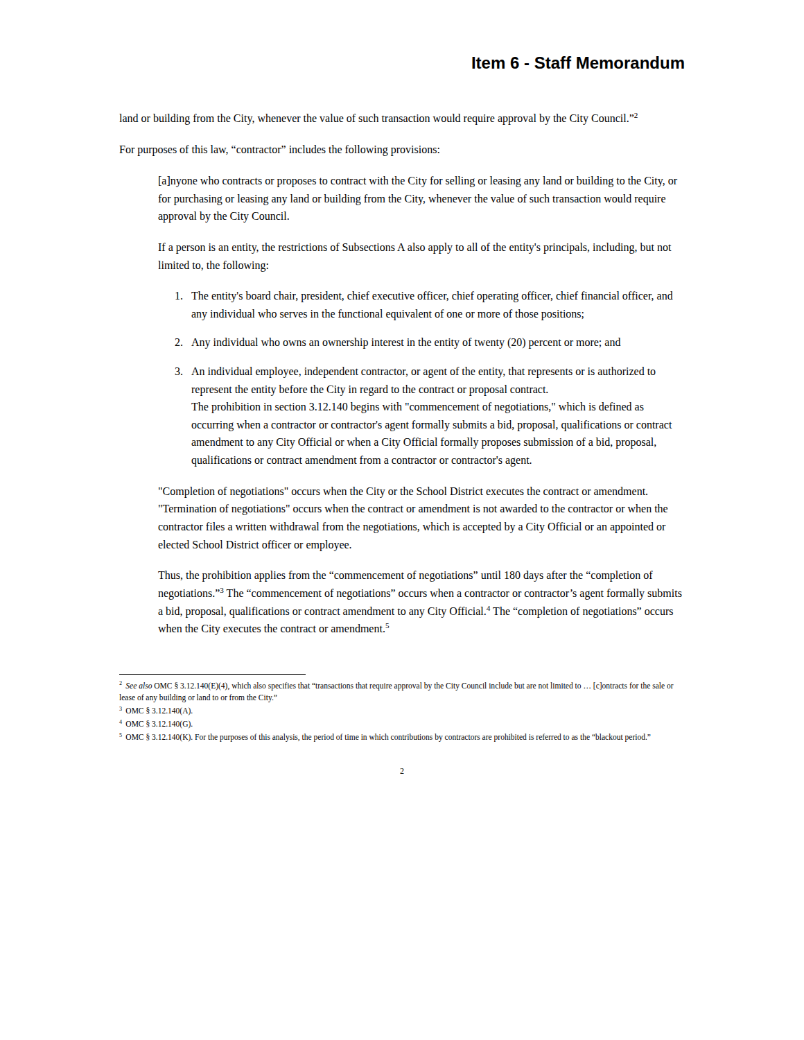Item 6 - Staff Memorandum
land or building from the City, whenever the value of such transaction would require approval by the City Council.”2
For purposes of this law, “contractor” includes the following provisions:
[a]nyone who contracts or proposes to contract with the City for selling or leasing any land or building to the City, or for purchasing or leasing any land or building from the City, whenever the value of such transaction would require approval by the City Council.
If a person is an entity, the restrictions of Subsections A also apply to all of the entity's principals, including, but not limited to, the following:
The entity's board chair, president, chief executive officer, chief operating officer, chief financial officer, and any individual who serves in the functional equivalent of one or more of those positions;
Any individual who owns an ownership interest in the entity of twenty (20) percent or more; and
An individual employee, independent contractor, or agent of the entity, that represents or is authorized to represent the entity before the City in regard to the contract or proposal contract.
The prohibition in section 3.12.140 begins with "commencement of negotiations," which is defined as occurring when a contractor or contractor's agent formally submits a bid, proposal, qualifications or contract amendment to any City Official or when a City Official formally proposes submission of a bid, proposal, qualifications or contract amendment from a contractor or contractor's agent.
"Completion of negotiations" occurs when the City or the School District executes the contract or amendment. "Termination of negotiations" occurs when the contract or amendment is not awarded to the contractor or when the contractor files a written withdrawal from the negotiations, which is accepted by a City Official or an appointed or elected School District officer or employee.
Thus, the prohibition applies from the “commencement of negotiations” until 180 days after the “completion of negotiations.”3 The “commencement of negotiations” occurs when a contractor or contractor’s agent formally submits a bid, proposal, qualifications or contract amendment to any City Official.4 The “completion of negotiations” occurs when the City executes the contract or amendment.5
2 See also OMC § 3.12.140(E)(4), which also specifies that “transactions that require approval by the City Council include but are not limited to … [c]ontracts for the sale or lease of any building or land to or from the City.”
3 OMC § 3.12.140(A).
4 OMC § 3.12.140(G).
5 OMC § 3.12.140(K). For the purposes of this analysis, the period of time in which contributions by contractors are prohibited is referred to as the “blackout period.”
2